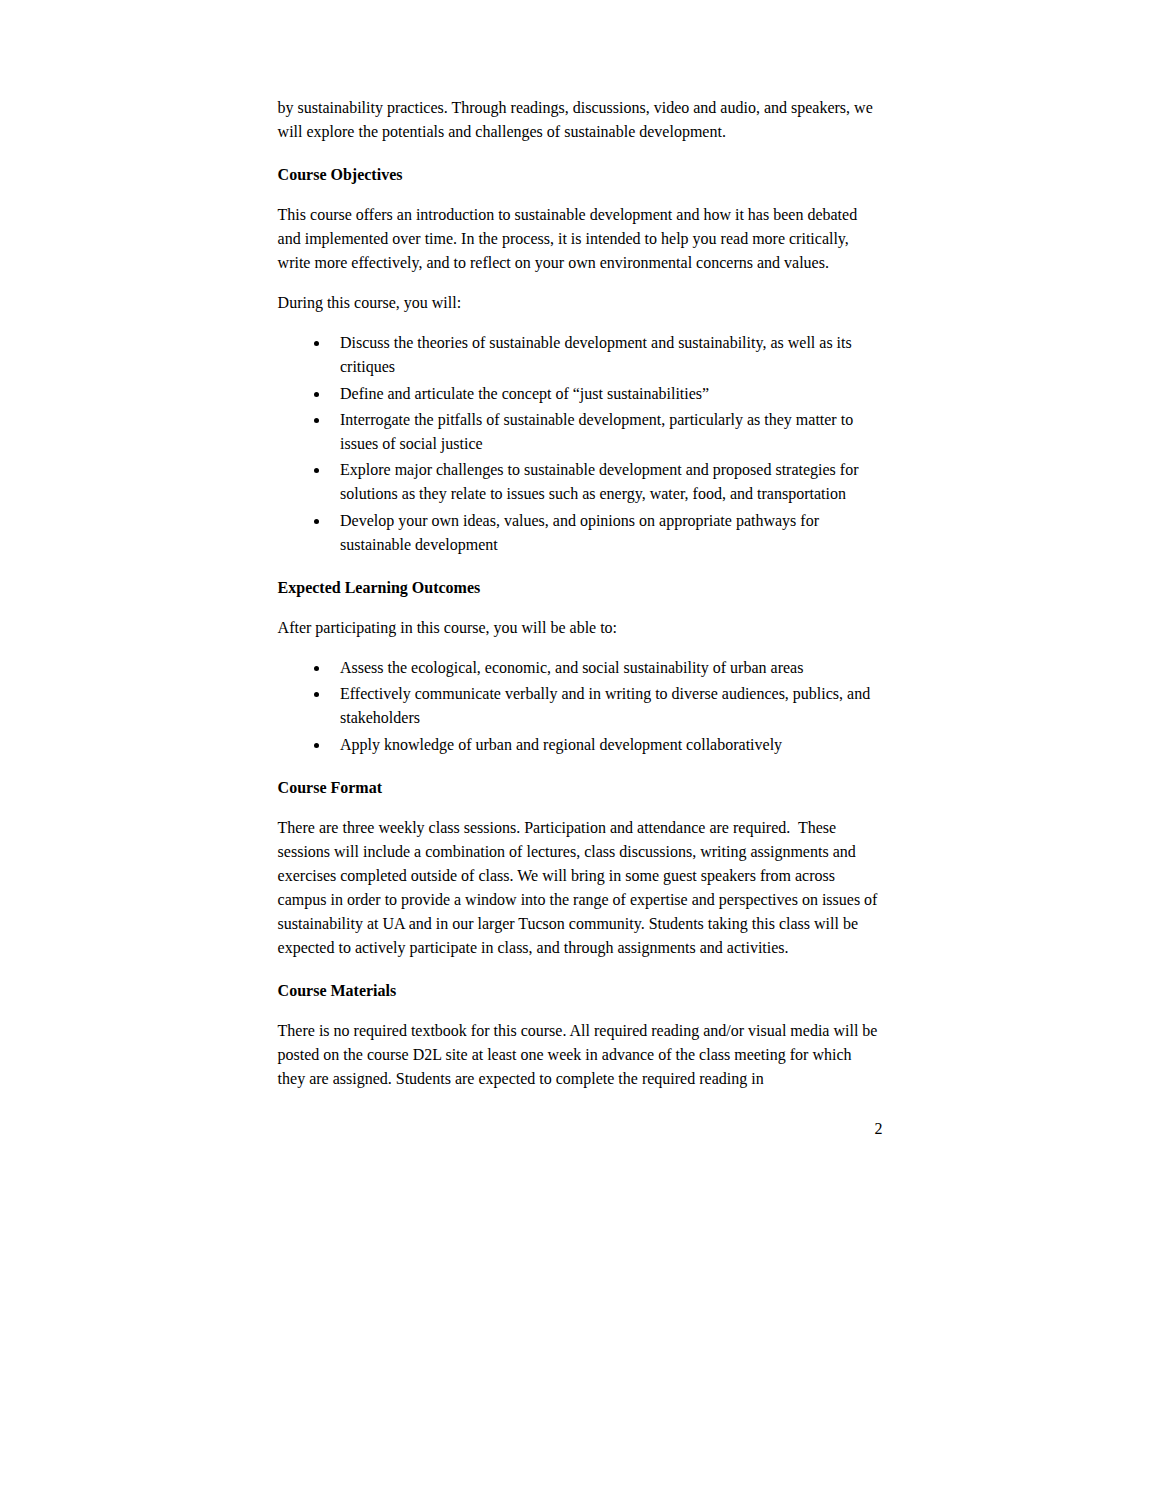by sustainability practices. Through readings, discussions, video and audio, and speakers, we will explore the potentials and challenges of sustainable development.
Course Objectives
This course offers an introduction to sustainable development and how it has been debated and implemented over time. In the process, it is intended to help you read more critically, write more effectively, and to reflect on your own environmental concerns and values.
During this course, you will:
Discuss the theories of sustainable development and sustainability, as well as its critiques
Define and articulate the concept of “just sustainabilities”
Interrogate the pitfalls of sustainable development, particularly as they matter to issues of social justice
Explore major challenges to sustainable development and proposed strategies for solutions as they relate to issues such as energy, water, food, and transportation
Develop your own ideas, values, and opinions on appropriate pathways for sustainable development
Expected Learning Outcomes
After participating in this course, you will be able to:
Assess the ecological, economic, and social sustainability of urban areas
Effectively communicate verbally and in writing to diverse audiences, publics, and stakeholders
Apply knowledge of urban and regional development collaboratively
Course Format
There are three weekly class sessions. Participation and attendance are required. These sessions will include a combination of lectures, class discussions, writing assignments and exercises completed outside of class. We will bring in some guest speakers from across campus in order to provide a window into the range of expertise and perspectives on issues of sustainability at UA and in our larger Tucson community. Students taking this class will be expected to actively participate in class, and through assignments and activities.
Course Materials
There is no required textbook for this course. All required reading and/or visual media will be posted on the course D2L site at least one week in advance of the class meeting for which they are assigned. Students are expected to complete the required reading in
2